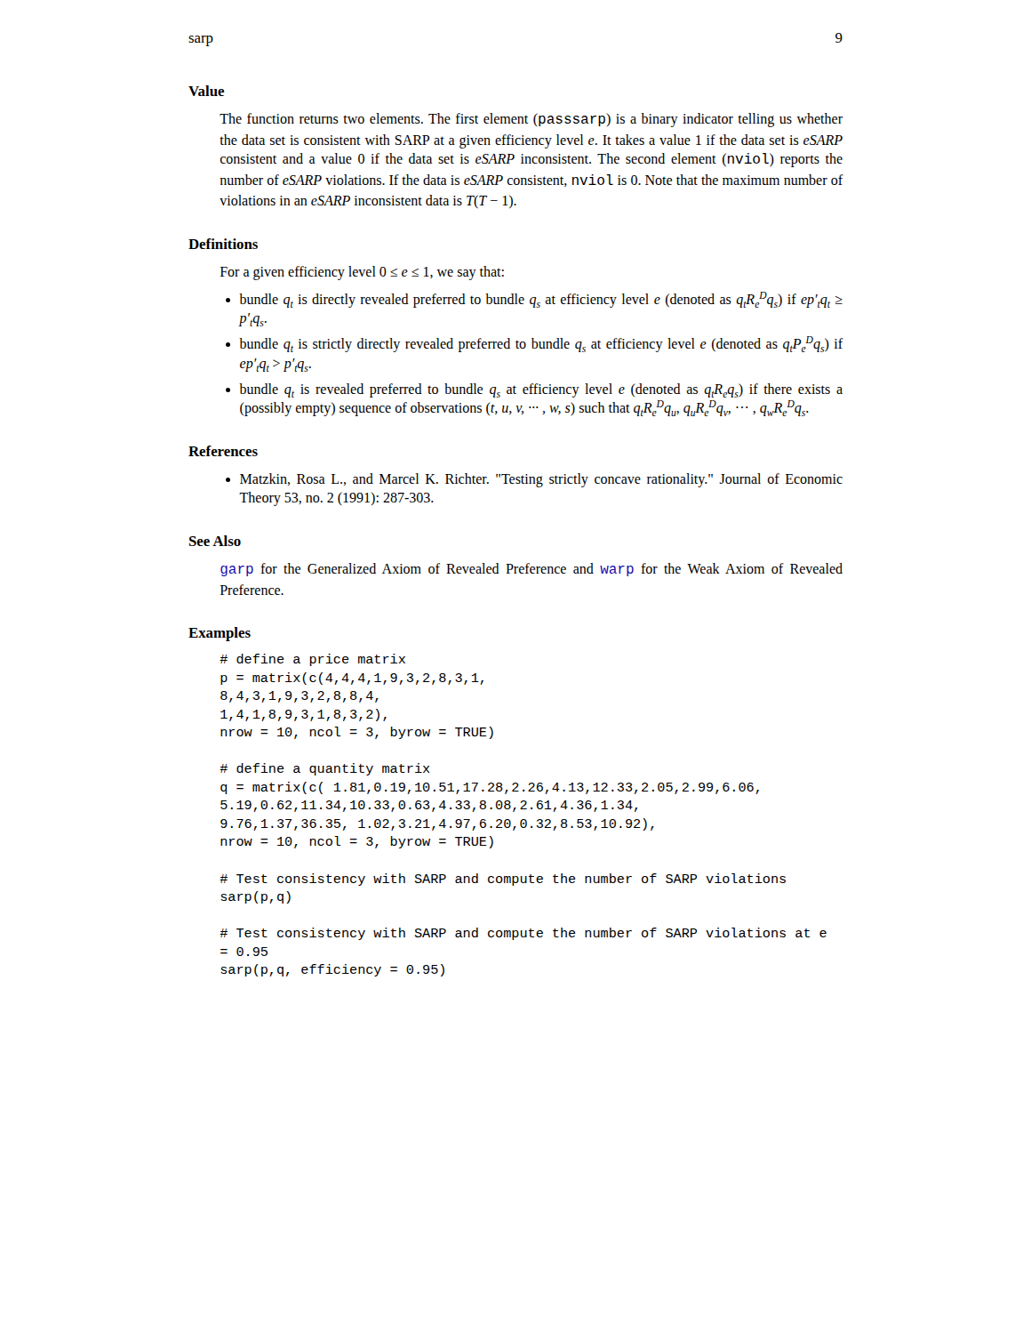sarp 9
Value
The function returns two elements. The first element (passsarp) is a binary indicator telling us whether the data set is consistent with SARP at a given efficiency level e. It takes a value 1 if the data set is eSARP consistent and a value 0 if the data set is eSARP inconsistent. The second element (nviol) reports the number of eSARP violations. If the data is eSARP consistent, nviol is 0. Note that the maximum number of violations in an eSARP inconsistent data is T(T − 1).
Definitions
For a given efficiency level 0 ≤ e ≤ 1, we say that:
bundle qt is directly revealed preferred to bundle qs at efficiency level e (denoted as qtReDqs) if ep′tqt ≥ p′tqs.
bundle qt is strictly directly revealed preferred to bundle qs at efficiency level e (denoted as qtPeDqs) if ep′tqt > p′tqs.
bundle qt is revealed preferred to bundle qs at efficiency level e (denoted as qtReqs) if there exists a (possibly empty) sequence of observations (t, u, v, ··· , w, s) such that qtReDqu, quReDqv, ··· , qwReDqs.
References
Matzkin, Rosa L., and Marcel K. Richter. "Testing strictly concave rationality." Journal of Economic Theory 53, no. 2 (1991): 287-303.
See Also
garp for the Generalized Axiom of Revealed Preference and warp for the Weak Axiom of Revealed Preference.
Examples
# define a price matrix
p = matrix(c(4,4,4,1,9,3,2,8,3,1,
8,4,3,1,9,3,2,8,8,4,
1,4,1,8,9,3,1,8,3,2),
nrow = 10, ncol = 3, byrow = TRUE)

# define a quantity matrix
q = matrix(c( 1.81,0.19,10.51,17.28,2.26,4.13,12.33,2.05,2.99,6.06,
5.19,0.62,11.34,10.33,0.63,4.33,8.08,2.61,4.36,1.34,
9.76,1.37,36.35, 1.02,3.21,4.97,6.20,0.32,8.53,10.92),
nrow = 10, ncol = 3, byrow = TRUE)

# Test consistency with SARP and compute the number of SARP violations
sarp(p,q)

# Test consistency with SARP and compute the number of SARP violations at e = 0.95
sarp(p,q, efficiency = 0.95)